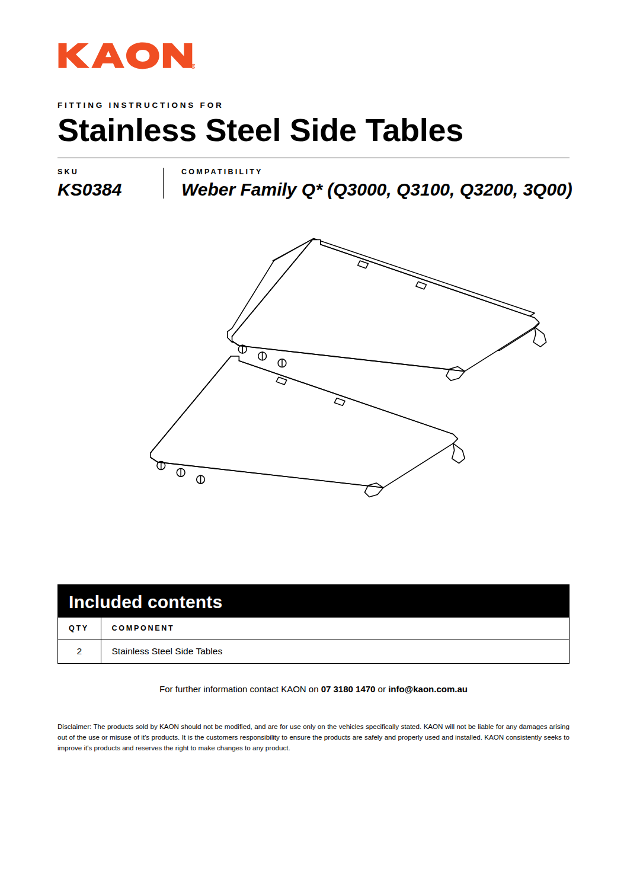KAON R
Fitting Instructions for
Stainless Steel Side Tables
SKU
KS0384
Compatibility
Weber Family Q* (Q3000, Q3100, Q3200, 3Q00)
Included contents
| QTY | Component |
| --- | --- |
| 2 | Stainless Steel Side Tables |
For further information contact KAON on 07 3180 1470 or info@kaon.com.au
Disclaimer: The products sold by KAON should not be modified, and are for use only on the vehicles specifically stated. KAON will not be liable for any damages arising out of the use or misuse of it's products. It is the customers responsibility to ensure the products are safely and properly used and installed. KAON consistently seeks to improve it's products and reserves the right to make changes to any product.